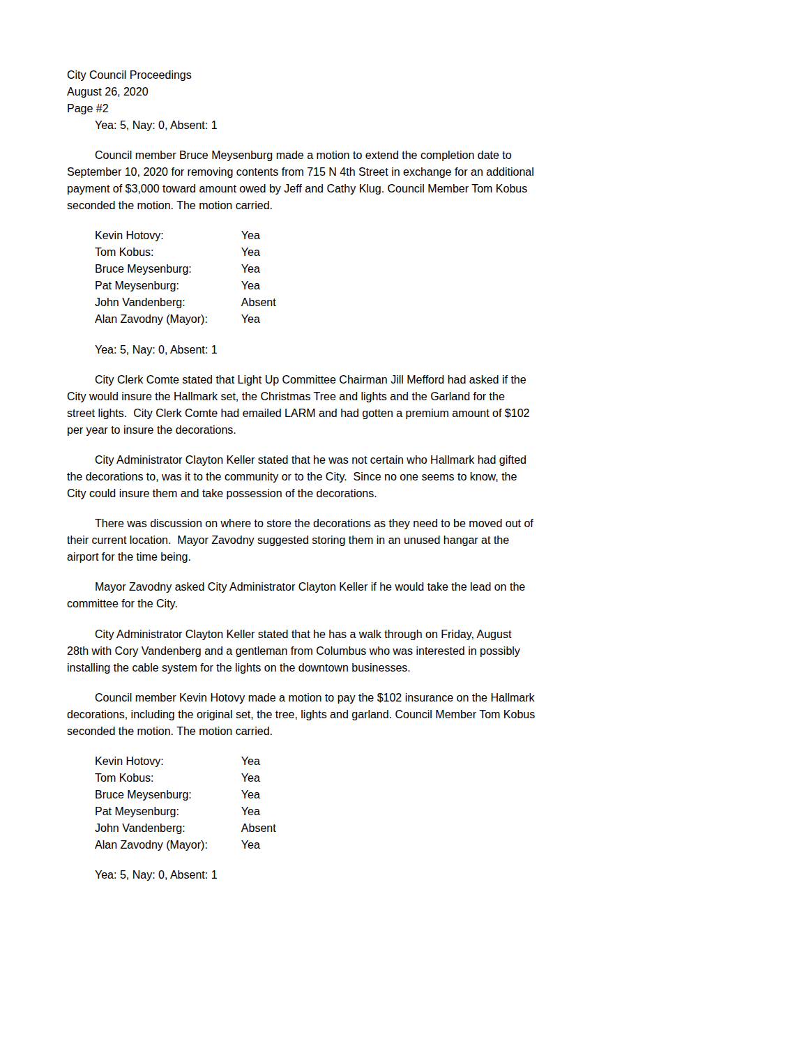City Council Proceedings
August 26, 2020
Page #2
Yea: 5, Nay: 0, Absent: 1
Council member Bruce Meysenburg made a motion to extend the completion date to September 10, 2020 for removing contents from 715 N 4th Street in exchange for an additional payment of $3,000 toward amount owed by Jeff and Cathy Klug. Council Member Tom Kobus seconded the motion. The motion carried.
| Kevin Hotovy: | Yea |
| Tom Kobus: | Yea |
| Bruce Meysenburg: | Yea |
| Pat Meysenburg: | Yea |
| John Vandenberg: | Absent |
| Alan Zavodny (Mayor): | Yea |
Yea: 5, Nay: 0, Absent: 1
City Clerk Comte stated that Light Up Committee Chairman Jill Mefford had asked if the City would insure the Hallmark set, the Christmas Tree and lights and the Garland for the street lights. City Clerk Comte had emailed LARM and had gotten a premium amount of $102 per year to insure the decorations.
City Administrator Clayton Keller stated that he was not certain who Hallmark had gifted the decorations to, was it to the community or to the City. Since no one seems to know, the City could insure them and take possession of the decorations.
There was discussion on where to store the decorations as they need to be moved out of their current location. Mayor Zavodny suggested storing them in an unused hangar at the airport for the time being.
Mayor Zavodny asked City Administrator Clayton Keller if he would take the lead on the committee for the City.
City Administrator Clayton Keller stated that he has a walk through on Friday, August 28th with Cory Vandenberg and a gentleman from Columbus who was interested in possibly installing the cable system for the lights on the downtown businesses.
Council member Kevin Hotovy made a motion to pay the $102 insurance on the Hallmark decorations, including the original set, the tree, lights and garland. Council Member Tom Kobus seconded the motion. The motion carried.
| Kevin Hotovy: | Yea |
| Tom Kobus: | Yea |
| Bruce Meysenburg: | Yea |
| Pat Meysenburg: | Yea |
| John Vandenberg: | Absent |
| Alan Zavodny (Mayor): | Yea |
Yea: 5, Nay: 0, Absent: 1